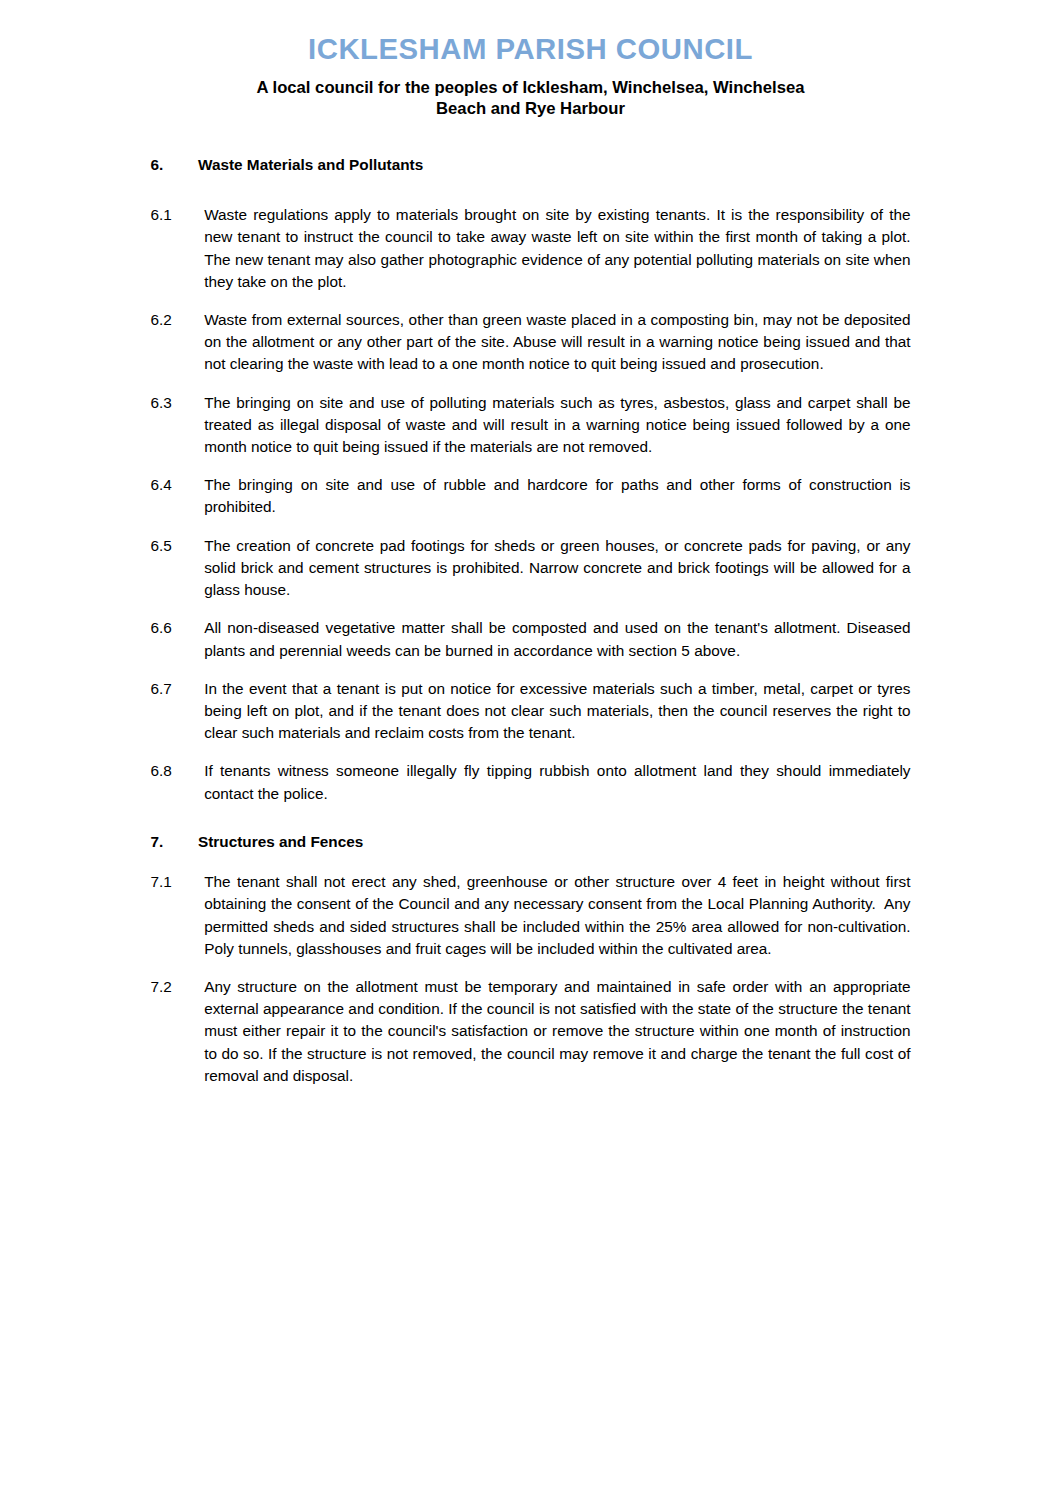ICKLESHAM PARISH COUNCIL
A local council for the peoples of Icklesham, Winchelsea, Winchelsea Beach and Rye Harbour
6. Waste Materials and Pollutants
6.1 Waste regulations apply to materials brought on site by existing tenants. It is the responsibility of the new tenant to instruct the council to take away waste left on site within the first month of taking a plot. The new tenant may also gather photographic evidence of any potential polluting materials on site when they take on the plot.
6.2 Waste from external sources, other than green waste placed in a composting bin, may not be deposited on the allotment or any other part of the site. Abuse will result in a warning notice being issued and that not clearing the waste with lead to a one month notice to quit being issued and prosecution.
6.3 The bringing on site and use of polluting materials such as tyres, asbestos, glass and carpet shall be treated as illegal disposal of waste and will result in a warning notice being issued followed by a one month notice to quit being issued if the materials are not removed.
6.4 The bringing on site and use of rubble and hardcore for paths and other forms of construction is prohibited.
6.5 The creation of concrete pad footings for sheds or green houses, or concrete pads for paving, or any solid brick and cement structures is prohibited. Narrow concrete and brick footings will be allowed for a glass house.
6.6 All non-diseased vegetative matter shall be composted and used on the tenant's allotment. Diseased plants and perennial weeds can be burned in accordance with section 5 above.
6.7 In the event that a tenant is put on notice for excessive materials such a timber, metal, carpet or tyres being left on plot, and if the tenant does not clear such materials, then the council reserves the right to clear such materials and reclaim costs from the tenant.
6.8 If tenants witness someone illegally fly tipping rubbish onto allotment land they should immediately contact the police.
7. Structures and Fences
7.1 The tenant shall not erect any shed, greenhouse or other structure over 4 feet in height without first obtaining the consent of the Council and any necessary consent from the Local Planning Authority. Any permitted sheds and sided structures shall be included within the 25% area allowed for non-cultivation. Poly tunnels, glasshouses and fruit cages will be included within the cultivated area.
7.2 Any structure on the allotment must be temporary and maintained in safe order with an appropriate external appearance and condition. If the council is not satisfied with the state of the structure the tenant must either repair it to the council's satisfaction or remove the structure within one month of instruction to do so. If the structure is not removed, the council may remove it and charge the tenant the full cost of removal and disposal.